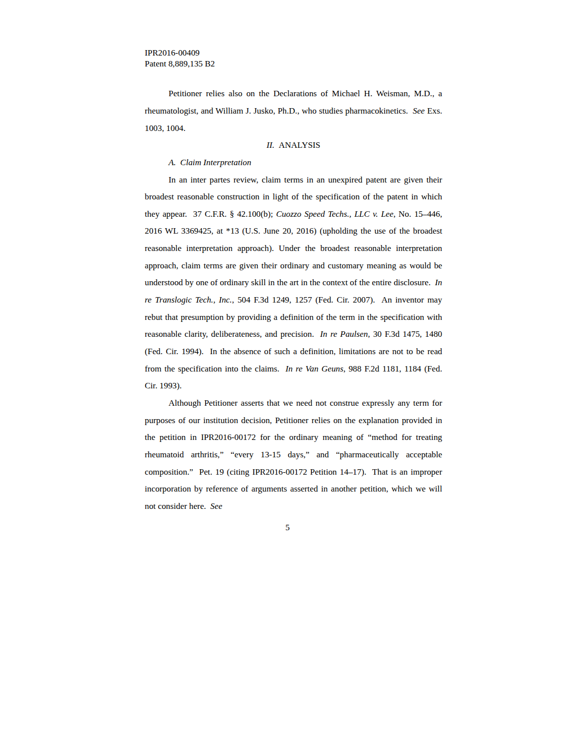IPR2016-00409
Patent 8,889,135 B2
Petitioner relies also on the Declarations of Michael H. Weisman, M.D., a rheumatologist, and William J. Jusko, Ph.D., who studies pharmacokinetics. See Exs. 1003, 1004.
II. ANALYSIS
A. Claim Interpretation
In an inter partes review, claim terms in an unexpired patent are given their broadest reasonable construction in light of the specification of the patent in which they appear. 37 C.F.R. § 42.100(b); Cuozzo Speed Techs., LLC v. Lee, No. 15–446, 2016 WL 3369425, at *13 (U.S. June 20, 2016) (upholding the use of the broadest reasonable interpretation approach). Under the broadest reasonable interpretation approach, claim terms are given their ordinary and customary meaning as would be understood by one of ordinary skill in the art in the context of the entire disclosure. In re Translogic Tech., Inc., 504 F.3d 1249, 1257 (Fed. Cir. 2007). An inventor may rebut that presumption by providing a definition of the term in the specification with reasonable clarity, deliberateness, and precision. In re Paulsen, 30 F.3d 1475, 1480 (Fed. Cir. 1994). In the absence of such a definition, limitations are not to be read from the specification into the claims. In re Van Geuns, 988 F.2d 1181, 1184 (Fed. Cir. 1993).
Although Petitioner asserts that we need not construe expressly any term for purposes of our institution decision, Petitioner relies on the explanation provided in the petition in IPR2016-00172 for the ordinary meaning of “method for treating rheumatoid arthritis,” “every 13-15 days,” and “pharmaceutically acceptable composition.” Pet. 19 (citing IPR2016-00172 Petition 14–17). That is an improper incorporation by reference of arguments asserted in another petition, which we will not consider here. See
5